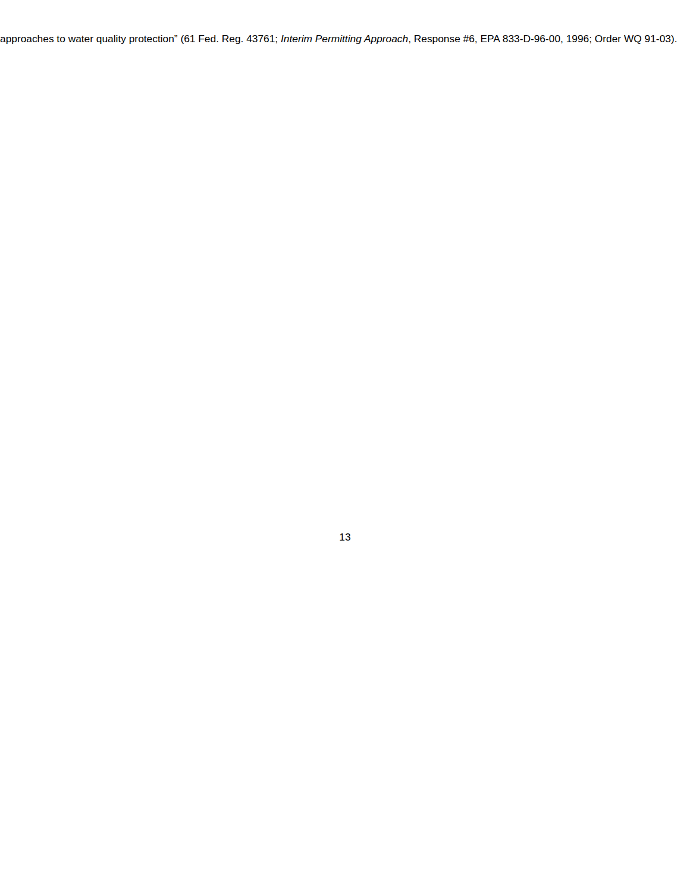approaches to water quality protection” (61 Fed. Reg. 43761; Interim Permitting Approach, Response #6, EPA 833-D-96-00, 1996; Order WQ 91-03).
13